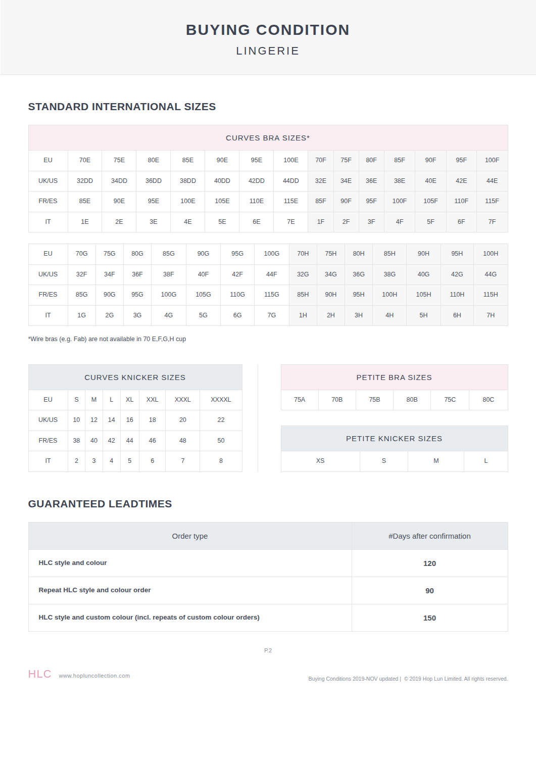BUYING CONDITION
LINGERIE
STANDARD INTERNATIONAL SIZES
| CURVES BRA SIZES* |
| EU | 70E | 75E | 80E | 85E | 90E | 95E | 100E | 70F | 75F | 80F | 85F | 90F | 95F | 100F |
| UK/US | 32DD | 34DD | 36DD | 38DD | 40DD | 42DD | 44DD | 32E | 34E | 36E | 38E | 40E | 42E | 44E |
| FR/ES | 85E | 90E | 95E | 100E | 105E | 110E | 115E | 85F | 90F | 95F | 100F | 105F | 110F | 115F |
| IT | 1E | 2E | 3E | 4E | 5E | 6E | 7E | 1F | 2F | 3F | 4F | 5F | 6F | 7F |
| EU | 70G | 75G | 80G | 85G | 90G | 95G | 100G | 70H | 75H | 80H | 85H | 90H | 95H | 100H |
| UK/US | 32F | 34F | 36F | 38F | 40F | 42F | 44F | 32G | 34G | 36G | 38G | 40G | 42G | 44G |
| FR/ES | 85G | 90G | 95G | 100G | 105G | 110G | 115G | 85H | 90H | 95H | 100H | 105H | 110H | 115H |
| IT | 1G | 2G | 3G | 4G | 5G | 6G | 7G | 1H | 2H | 3H | 4H | 5H | 6H | 7H |
*Wire bras (e.g. Fab) are not available in 70 E,F,G,H cup
| CURVES KNICKER SIZES |
| EU | S | M | L | XL | XXL | XXXL | XXXXL |
| UK/US | 10 | 12 | 14 | 16 | 18 | 20 | 22 |
| FR/ES | 38 | 40 | 42 | 44 | 46 | 48 | 50 |
| IT | 2 | 3 | 4 | 5 | 6 | 7 | 8 |
| PETITE BRA SIZES |
| 75A | 70B | 75B | 80B | 75C | 80C |
| PETITE KNICKER SIZES |
| XS | S | M | L |
GUARANTEED LEADTIMES
| Order type | #Days after confirmation |
| --- | --- |
| HLC style and colour | 120 |
| Repeat HLC style and colour order | 90 |
| HLC style and custom colour (incl. repeats of custom colour orders) | 150 |
P.2
HLC
www.hopluncollection.com
Buying Conditions 2019-NOV updated | © 2019 Hop Lun Limited. All rights reserved.